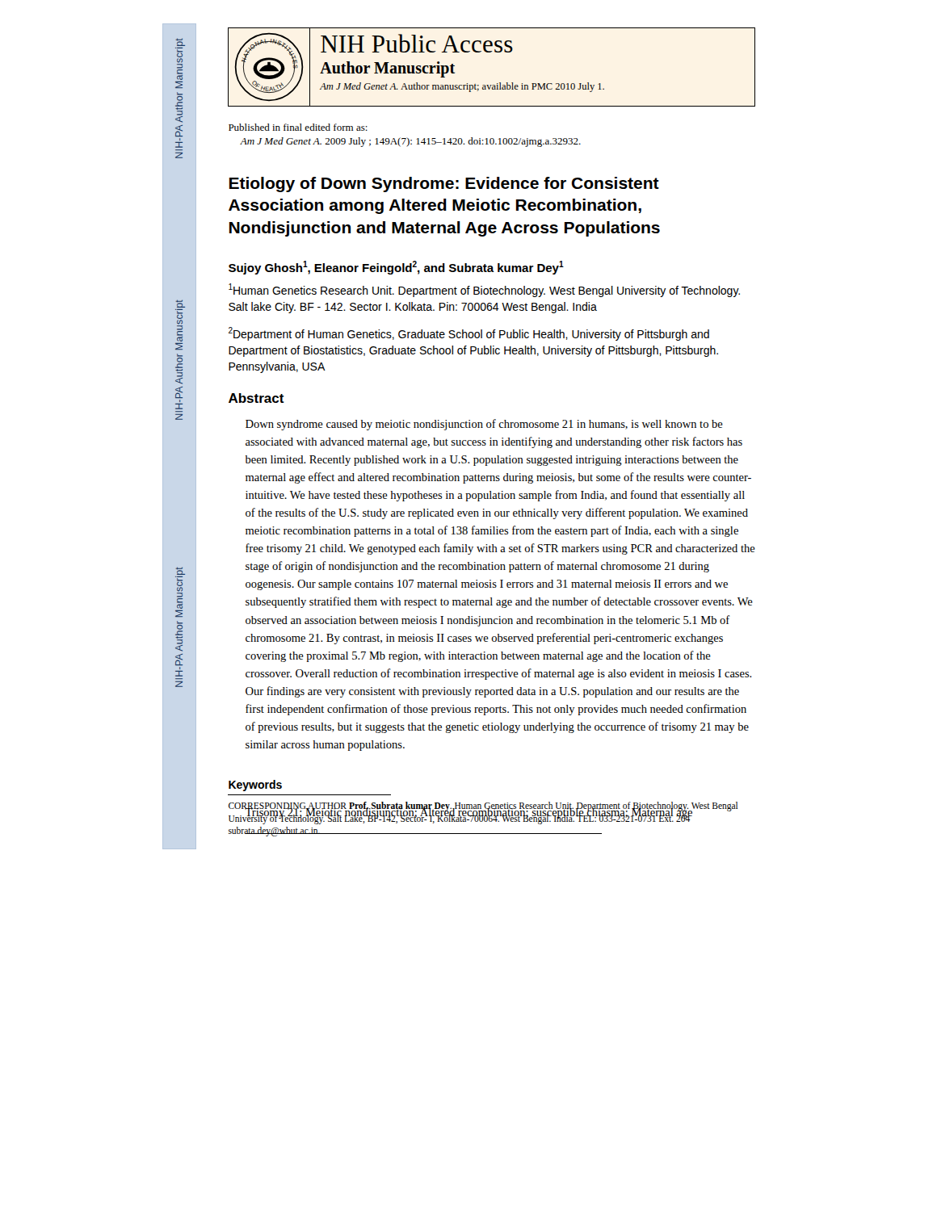NIH-PA Author Manuscript NIH-PA Author Manuscript NIH-PA Author Manuscript
NATIONAL INSTITUTES OF HEALTH
NIH Public Access
Author Manuscript
Am J Med Genet A. Author manuscript; available in PMC 2010 July 1.
Published in final edited form as:
Am J Med Genet A. 2009 July ; 149A(7): 1415–1420. doi:10.1002/ajmg.a.32932.
Etiology of Down Syndrome: Evidence for Consistent Association among Altered Meiotic Recombination, Nondisjunction and Maternal Age Across Populations
Sujoy Ghosh1, Eleanor Feingold2, and Subrata kumar Dey1
1Human Genetics Research Unit. Department of Biotechnology. West Bengal University of Technology. Salt lake City. BF - 142. Sector I. Kolkata. Pin: 700064 West Bengal. India
2Department of Human Genetics, Graduate School of Public Health, University of Pittsburgh and Department of Biostatistics, Graduate School of Public Health, University of Pittsburgh, Pittsburgh. Pennsylvania, USA
Abstract
Down syndrome caused by meiotic nondisjunction of chromosome 21 in humans, is well known to be associated with advanced maternal age, but success in identifying and understanding other risk factors has been limited. Recently published work in a U.S. population suggested intriguing interactions between the maternal age effect and altered recombination patterns during meiosis, but some of the results were counter-intuitive. We have tested these hypotheses in a population sample from India, and found that essentially all of the results of the U.S. study are replicated even in our ethnically very different population. We examined meiotic recombination patterns in a total of 138 families from the eastern part of India, each with a single free trisomy 21 child. We genotyped each family with a set of STR markers using PCR and characterized the stage of origin of nondisjunction and the recombination pattern of maternal chromosome 21 during oogenesis. Our sample contains 107 maternal meiosis I errors and 31 maternal meiosis II errors and we subsequently stratified them with respect to maternal age and the number of detectable crossover events. We observed an association between meiosis I nondisjuncion and recombination in the telomeric 5.1 Mb of chromosome 21. By contrast, in meiosis II cases we observed preferential peri-centromeric exchanges covering the proximal 5.7 Mb region, with interaction between maternal age and the location of the crossover. Overall reduction of recombination irrespective of maternal age is also evident in meiosis I cases. Our findings are very consistent with previously reported data in a U.S. population and our results are the first independent confirmation of those previous reports. This not only provides much needed confirmation of previous results, but it suggests that the genetic etiology underlying the occurrence of trisomy 21 may be similar across human populations.
Keywords
Trisomy 21; Meiotic nondisjunction; Altered recombination; susceptible chiasma; Maternal age
CORRESPONDING AUTHOR Prof. Subrata kumar Dey. Human Genetics Research Unit. Department of Biotechnology. West Bengal University of Technology. Salt Lake, BF-142, Sector- I, Kolkata-700064. West Bengal. India. TEL: 033-2321-0731 Ext. 204 subrata.dey@wbut.ac.in.